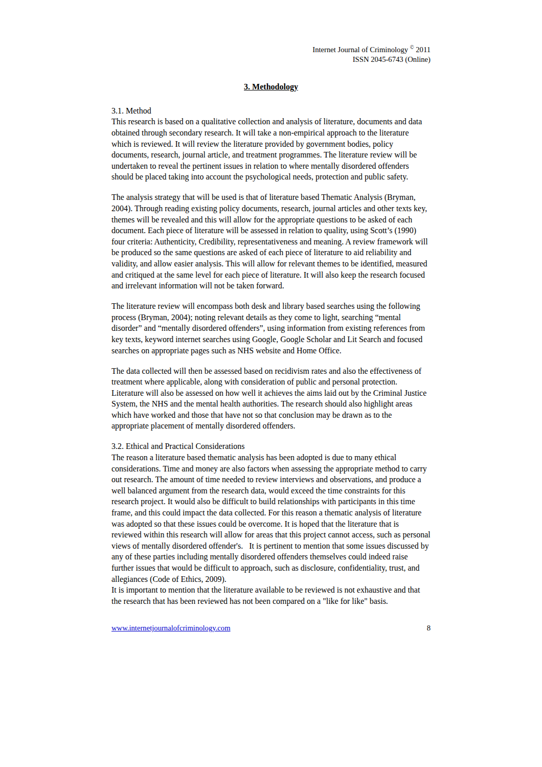Internet Journal of Criminology © 2011
ISSN 2045-6743 (Online)
3. Methodology
3.1. Method
This research is based on a qualitative collection and analysis of literature, documents and data obtained through secondary research. It will take a non-empirical approach to the literature which is reviewed. It will review the literature provided by government bodies, policy documents, research, journal article, and treatment programmes. The literature review will be undertaken to reveal the pertinent issues in relation to where mentally disordered offenders should be placed taking into account the psychological needs, protection and public safety.
The analysis strategy that will be used is that of literature based Thematic Analysis (Bryman, 2004). Through reading existing policy documents, research, journal articles and other texts key, themes will be revealed and this will allow for the appropriate questions to be asked of each document. Each piece of literature will be assessed in relation to quality, using Scott’s (1990) four criteria: Authenticity, Credibility, representativeness and meaning. A review framework will be produced so the same questions are asked of each piece of literature to aid reliability and validity, and allow easier analysis. This will allow for relevant themes to be identified, measured and critiqued at the same level for each piece of literature. It will also keep the research focused and irrelevant information will not be taken forward.
The literature review will encompass both desk and library based searches using the following process (Bryman, 2004); noting relevant details as they come to light, searching “mental disorder” and “mentally disordered offenders”, using information from existing references from key texts, keyword internet searches using Google, Google Scholar and Lit Search and focused searches on appropriate pages such as NHS website and Home Office.
The data collected will then be assessed based on recidivism rates and also the effectiveness of treatment where applicable, along with consideration of public and personal protection. Literature will also be assessed on how well it achieves the aims laid out by the Criminal Justice System, the NHS and the mental health authorities. The research should also highlight areas which have worked and those that have not so that conclusion may be drawn as to the appropriate placement of mentally disordered offenders.
3.2. Ethical and Practical Considerations
The reason a literature based thematic analysis has been adopted is due to many ethical considerations. Time and money are also factors when assessing the appropriate method to carry out research. The amount of time needed to review interviews and observations, and produce a well balanced argument from the research data, would exceed the time constraints for this research project. It would also be difficult to build relationships with participants in this time frame, and this could impact the data collected. For this reason a thematic analysis of literature was adopted so that these issues could be overcome. It is hoped that the literature that is reviewed within this research will allow for areas that this project cannot access, such as personal views of mentally disordered offender's. It is pertinent to mention that some issues discussed by any of these parties including mentally disordered offenders themselves could indeed raise further issues that would be difficult to approach, such as disclosure, confidentiality, trust, and allegiances (Code of Ethics, 2009).
It is important to mention that the literature available to be reviewed is not exhaustive and that the research that has been reviewed has not been compared on a "like for like" basis.
www.internetjournalofcriminology.com 8